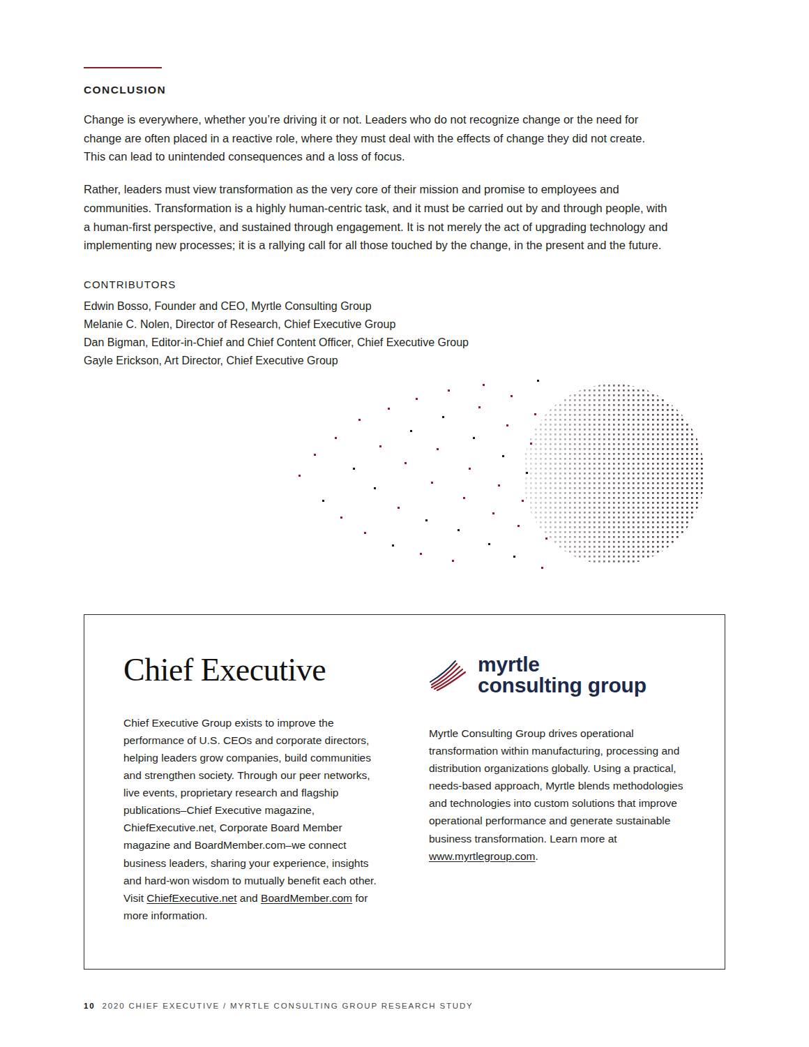Conclusion
Change is everywhere, whether you’re driving it or not. Leaders who do not recognize change or the need for change are often placed in a reactive role, where they must deal with the effects of change they did not create. This can lead to unintended consequences and a loss of focus.
Rather, leaders must view transformation as the very core of their mission and promise to employees and communities. Transformation is a highly human-centric task, and it must be carried out by and through people, with a human-first perspective, and sustained through engagement. It is not merely the act of upgrading technology and implementing new processes; it is a rallying call for all those touched by the change, in the present and the future.
Contributors
Edwin Bosso, Founder and CEO, Myrtle Consulting Group
Melanie C. Nolen, Director of Research, Chief Executive Group
Dan Bigman, Editor-in-Chief and Chief Content Officer, Chief Executive Group
Gayle Erickson, Art Director, Chief Executive Group
Chief Executive
Chief Executive Group exists to improve the performance of U.S. CEOs and corporate directors, helping leaders grow companies, build communities and strengthen society. Through our peer networks, live events, proprietary research and flagship publications–Chief Executive magazine, ChiefExecutive.net, Corporate Board Member magazine and BoardMember.com–we connect business leaders, sharing your experience, insights and hard-won wisdom to mutually benefit each other. Visit ChiefExecutive.net and BoardMember.com for more information.
myrtle consulting group
Myrtle Consulting Group drives operational transformation within manufacturing, processing and distribution organizations globally. Using a practical, needs-based approach, Myrtle blends methodologies and technologies into custom solutions that improve operational performance and generate sustainable business transformation. Learn more at www.myrtlegroup.com.
102020 Chief Executive / Myrtle Consulting Group Research Study